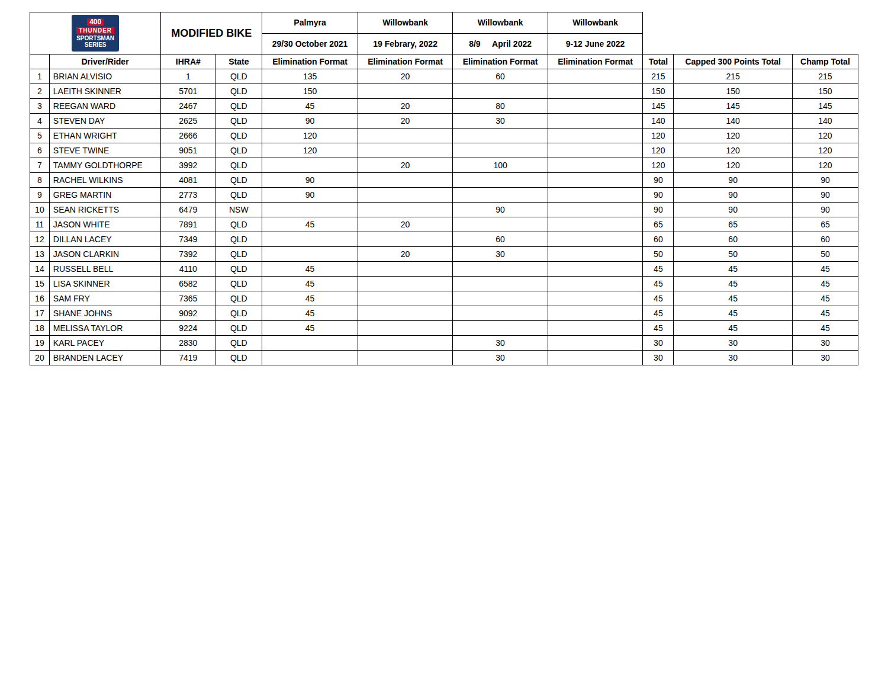| 400 THUNDER SPORTSMAN SERIES | MODIFIED BIKE | Palmyra | Willowbank | Willowbank | Willowbank | | | |
| --- | --- | --- | --- | --- | --- | --- | --- | --- |
| 29/30 October 2021 | 19 Febrary, 2022 | 8/9 April 2022 | 9-12 June 2022 |
| | Driver/Rider | IHRA# | State | Elimination Format | Elimination Format | Elimination Format | Elimination Format | Total | Capped 300 Points Total | Champ Total |
| 1 | BRIAN ALVISIO | 1 | QLD | 135 | 20 | 60 | | 215 | 215 | 215 |
| 2 | LAEITH SKINNER | 5701 | QLD | 150 | | | | 150 | 150 | 150 |
| 3 | REEGAN WARD | 2467 | QLD | 45 | 20 | 80 | | 145 | 145 | 145 |
| 4 | STEVEN DAY | 2625 | QLD | 90 | 20 | 30 | | 140 | 140 | 140 |
| 5 | ETHAN WRIGHT | 2666 | QLD | 120 | | | | 120 | 120 | 120 |
| 6 | STEVE TWINE | 9051 | QLD | 120 | | | | 120 | 120 | 120 |
| 7 | TAMMY GOLDTHORPE | 3992 | QLD | | 20 | 100 | | 120 | 120 | 120 |
| 8 | RACHEL WILKINS | 4081 | QLD | 90 | | | | 90 | 90 | 90 |
| 9 | GREG MARTIN | 2773 | QLD | 90 | | | | 90 | 90 | 90 |
| 10 | SEAN RICKETTS | 6479 | NSW | | | 90 | | 90 | 90 | 90 |
| 11 | JASON WHITE | 7891 | QLD | 45 | 20 | | | 65 | 65 | 65 |
| 12 | DILLAN LACEY | 7349 | QLD | | | 60 | | 60 | 60 | 60 |
| 13 | JASON CLARKIN | 7392 | QLD | | 20 | 30 | | 50 | 50 | 50 |
| 14 | RUSSELL BELL | 4110 | QLD | 45 | | | | 45 | 45 | 45 |
| 15 | LISA SKINNER | 6582 | QLD | 45 | | | | 45 | 45 | 45 |
| 16 | SAM FRY | 7365 | QLD | 45 | | | | 45 | 45 | 45 |
| 17 | SHANE JOHNS | 9092 | QLD | 45 | | | | 45 | 45 | 45 |
| 18 | MELISSA TAYLOR | 9224 | QLD | 45 | | | | 45 | 45 | 45 |
| 19 | KARL PACEY | 2830 | QLD | | | 30 | | 30 | 30 | 30 |
| 20 | BRANDEN LACEY | 7419 | QLD | | | 30 | | 30 | 30 | 30 |